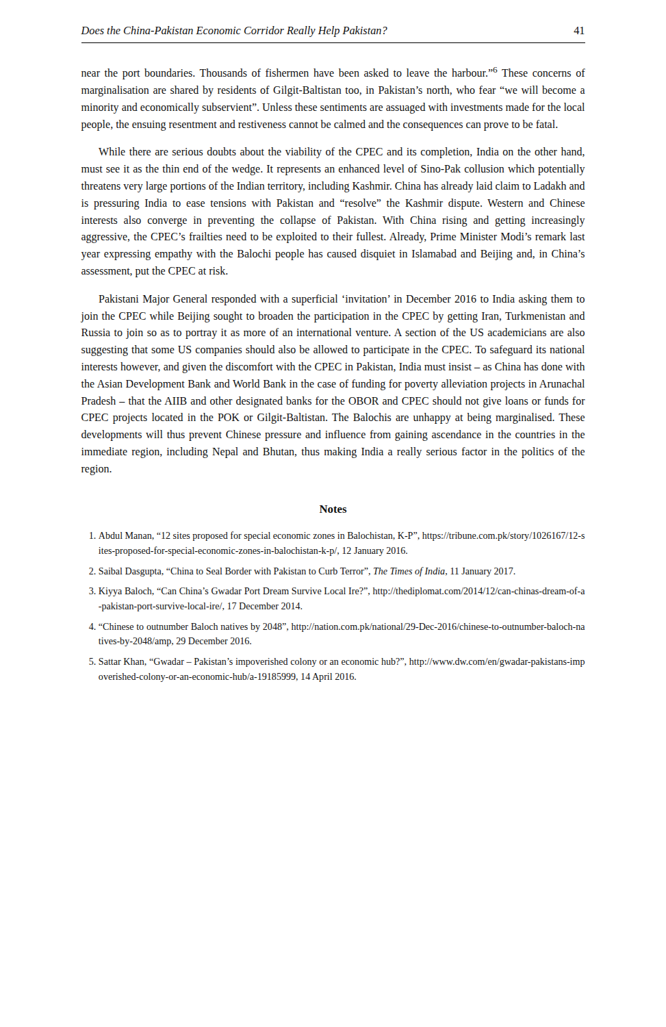Does the China-Pakistan Economic Corridor Really Help Pakistan? 41
near the port boundaries. Thousands of fishermen have been asked to leave the harbour.”6 These concerns of marginalisation are shared by residents of Gilgit-Baltistan too, in Pakistan’s north, who fear “we will become a minority and economically subservient”. Unless these sentiments are assuaged with investments made for the local people, the ensuing resentment and restiveness cannot be calmed and the consequences can prove to be fatal.
While there are serious doubts about the viability of the CPEC and its completion, India on the other hand, must see it as the thin end of the wedge. It represents an enhanced level of Sino-Pak collusion which potentially threatens very large portions of the Indian territory, including Kashmir. China has already laid claim to Ladakh and is pressuring India to ease tensions with Pakistan and “resolve” the Kashmir dispute. Western and Chinese interests also converge in preventing the collapse of Pakistan. With China rising and getting increasingly aggressive, the CPEC’s frailties need to be exploited to their fullest. Already, Prime Minister Modi’s remark last year expressing empathy with the Balochi people has caused disquiet in Islamabad and Beijing and, in China’s assessment, put the CPEC at risk.
Pakistani Major General responded with a superficial ‘invitation’ in December 2016 to India asking them to join the CPEC while Beijing sought to broaden the participation in the CPEC by getting Iran, Turkmenistan and Russia to join so as to portray it as more of an international venture. A section of the US academicians are also suggesting that some US companies should also be allowed to participate in the CPEC. To safeguard its national interests however, and given the discomfort with the CPEC in Pakistan, India must insist – as China has done with the Asian Development Bank and World Bank in the case of funding for poverty alleviation projects in Arunachal Pradesh – that the AIIB and other designated banks for the OBOR and CPEC should not give loans or funds for CPEC projects located in the POK or Gilgit-Baltistan. The Balochis are unhappy at being marginalised. These developments will thus prevent Chinese pressure and influence from gaining ascendance in the countries in the immediate region, including Nepal and Bhutan, thus making India a really serious factor in the politics of the region.
Notes
Abdul Manan, “12 sites proposed for special economic zones in Balochistan, K-P”, https://tribune.com.pk/story/1026167/12-sites-proposed-for-special-economic-zones-in-balochistan-k-p/, 12 January 2016.
Saibal Dasgupta, “China to Seal Border with Pakistan to Curb Terror”, The Times of India, 11 January 2017.
Kiyya Baloch, “Can China’s Gwadar Port Dream Survive Local Ire?”, http://thediplomat.com/2014/12/can-chinas-dream-of-a-pakistan-port-survive-local-ire/, 17 December 2014.
“Chinese to outnumber Baloch natives by 2048”, http://nation.com.pk/national/29-Dec-2016/chinese-to-outnumber-baloch-natives-by-2048/amp, 29 December 2016.
Sattar Khan, “Gwadar – Pakistan’s impoverished colony or an economic hub?”, http://www.dw.com/en/gwadar-pakistans-impoverished-colony-or-an-economic-hub/a-19185999, 14 April 2016.